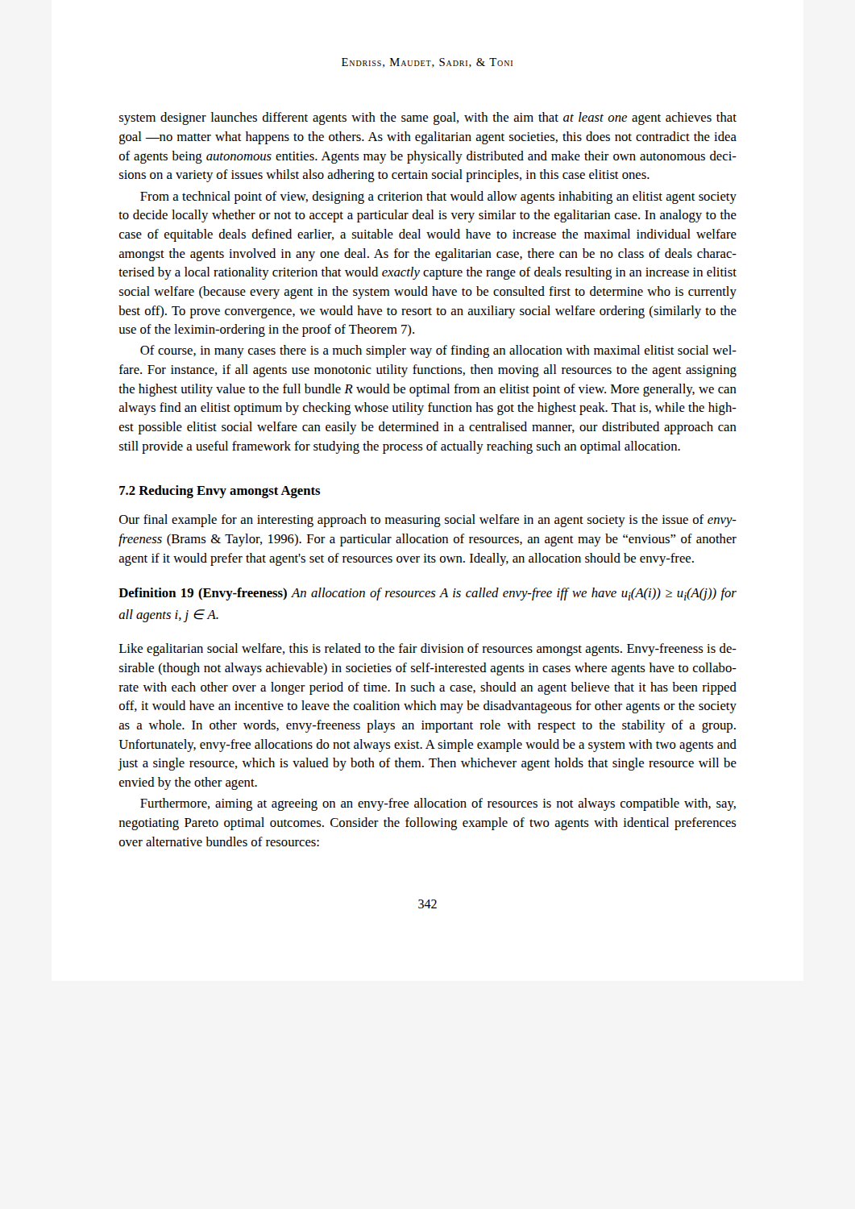Endriss, Maudet, Sadri, & Toni
system designer launches different agents with the same goal, with the aim that at least one agent achieves that goal —no matter what happens to the others. As with egalitarian agent societies, this does not contradict the idea of agents being autonomous entities. Agents may be physically distributed and make their own autonomous decisions on a variety of issues whilst also adhering to certain social principles, in this case elitist ones.
From a technical point of view, designing a criterion that would allow agents inhabiting an elitist agent society to decide locally whether or not to accept a particular deal is very similar to the egalitarian case. In analogy to the case of equitable deals defined earlier, a suitable deal would have to increase the maximal individual welfare amongst the agents involved in any one deal. As for the egalitarian case, there can be no class of deals characterised by a local rationality criterion that would exactly capture the range of deals resulting in an increase in elitist social welfare (because every agent in the system would have to be consulted first to determine who is currently best off). To prove convergence, we would have to resort to an auxiliary social welfare ordering (similarly to the use of the leximin-ordering in the proof of Theorem 7).
Of course, in many cases there is a much simpler way of finding an allocation with maximal elitist social welfare. For instance, if all agents use monotonic utility functions, then moving all resources to the agent assigning the highest utility value to the full bundle R would be optimal from an elitist point of view. More generally, we can always find an elitist optimum by checking whose utility function has got the highest peak. That is, while the highest possible elitist social welfare can easily be determined in a centralised manner, our distributed approach can still provide a useful framework for studying the process of actually reaching such an optimal allocation.
7.2 Reducing Envy amongst Agents
Our final example for an interesting approach to measuring social welfare in an agent society is the issue of envy-freeness (Brams & Taylor, 1996). For a particular allocation of resources, an agent may be “envious” of another agent if it would prefer that agent's set of resources over its own. Ideally, an allocation should be envy-free.
Definition 19 (Envy-freeness) An allocation of resources A is called envy-free iff we have ui(A(i)) ≥ ui(A(j)) for all agents i, j ∈ A.
Like egalitarian social welfare, this is related to the fair division of resources amongst agents. Envy-freeness is desirable (though not always achievable) in societies of self-interested agents in cases where agents have to collaborate with each other over a longer period of time. In such a case, should an agent believe that it has been ripped off, it would have an incentive to leave the coalition which may be disadvantageous for other agents or the society as a whole. In other words, envy-freeness plays an important role with respect to the stability of a group. Unfortunately, envy-free allocations do not always exist. A simple example would be a system with two agents and just a single resource, which is valued by both of them. Then whichever agent holds that single resource will be envied by the other agent.
Furthermore, aiming at agreeing on an envy-free allocation of resources is not always compatible with, say, negotiating Pareto optimal outcomes. Consider the following example of two agents with identical preferences over alternative bundles of resources:
342